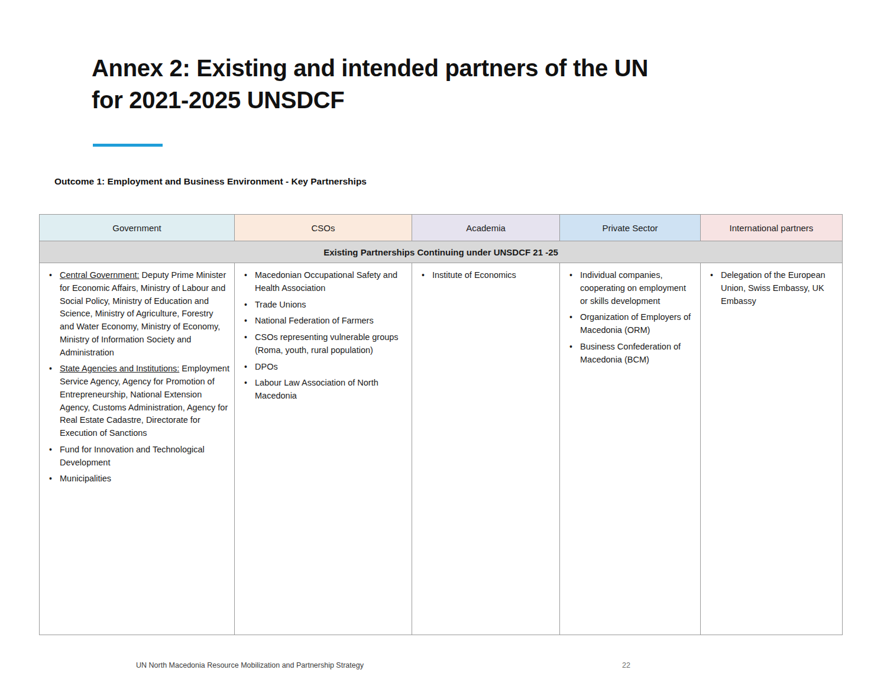Annex 2: Existing and intended partners of the UN
for 2021-2025 UNSDCF
Outcome 1: Employment and Business Environment - Key Partnerships
| Government | CSOs | Academia | Private Sector | International partners |
| --- | --- | --- | --- | --- |
| Existing Partnerships Continuing under UNSDCF 21 -25 |
| Central Government: Deputy Prime Minister for Economic Affairs, Ministry of Labour and Social Policy, Ministry of Education and Science, Ministry of Agriculture, Forestry and Water Economy, Ministry of Economy, Ministry of Information Society and Administration State Agencies and Institutions: Employment Service Agency, Agency for Promotion of Entrepreneurship, National Extension Agency, Customs Administration, Agency for Real Estate Cadastre, Directorate for Execution of Sanctions Fund for Innovation and Technological Development Municipalities | Macedonian Occupational Safety and Health Association Trade Unions National Federation of Farmers CSOs representing vulnerable groups (Roma, youth, rural population) DPOs Labour Law Association of North Macedonia | Institute of Economics | Individual companies, cooperating on employment or skills development Organization of Employers of Macedonia (ORM) Business Confederation of Macedonia (BCM) | Delegation of the European Union, Swiss Embassy, UK Embassy |
UN North Macedonia Resource Mobilization and Partnership Strategy
22